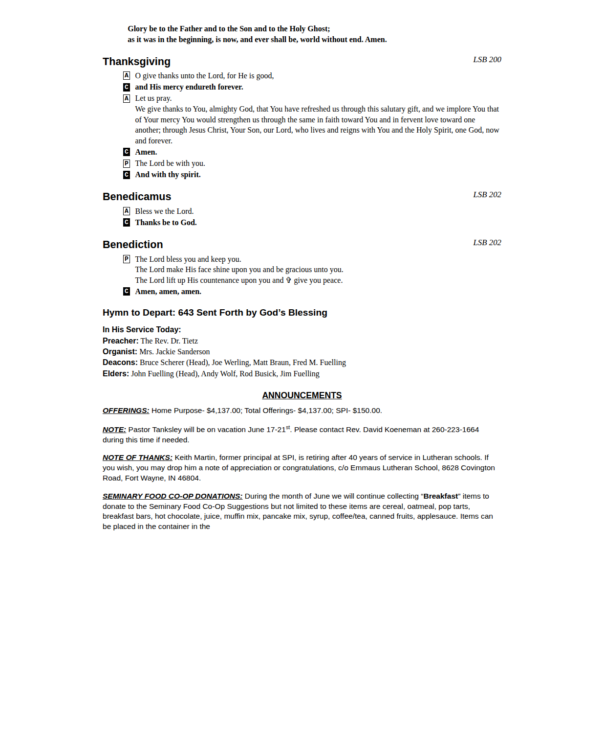Glory be to the Father and to the Son and to the Holy Ghost;
as it was in the beginning, is now, and ever shall be, world without end. Amen.
ThanksgivingLSB 200
A
O give thanks unto the Lord, for He is good,
C
and His mercy endureth forever.
A
Let us pray.
We give thanks to You, almighty God, that You have refreshed us through this salutary gift, and we implore You that of Your mercy You would strengthen us through the same in faith toward You and in fervent love toward one another; through Jesus Christ, Your Son, our Lord, who lives and reigns with You and the Holy Spirit, one God, now and forever.
C
Amen.
P
The Lord be with you.
C
And with thy spirit.
BenedicamusLSB 202
A
Bless we the Lord.
C
Thanks be to God.
BenedictionLSB 202
P
The Lord bless you and keep you.
The Lord make His face shine upon you and be gracious unto you.
The Lord lift up His countenance upon you and ✞ give you peace.
C
Amen, amen, amen.
Hymn to Depart: 643 Sent Forth by God’s Blessing
In His Service Today:
Preacher: The Rev. Dr. Tietz
Organist: Mrs. Jackie Sanderson
Deacons: Bruce Scherer (Head), Joe Werling, Matt Braun, Fred M. Fuelling
Elders: John Fuelling (Head), Andy Wolf, Rod Busick, Jim Fuelling
ANNOUNCEMENTS
OFFERINGS: Home Purpose- $4,137.00; Total Offerings- $4,137.00; SPI- $150.00.
NOTE: Pastor Tanksley will be on vacation June 17-21st. Please contact Rev. David Koeneman at 260-223-1664 during this time if needed.
NOTE OF THANKS: Keith Martin, former principal at SPI, is retiring after 40 years of service in Lutheran schools. If you wish, you may drop him a note of appreciation or congratulations, c/o Emmaus Lutheran School, 8628 Covington Road, Fort Wayne, IN 46804.
SEMINARY FOOD CO-OP DONATIONS: During the month of June we will continue collecting “Breakfast” items to donate to the Seminary Food Co-Op Suggestions but not limited to these items are cereal, oatmeal, pop tarts, breakfast bars, hot chocolate, juice, muffin mix, pancake mix, syrup, coffee/tea, canned fruits, applesauce. Items can be placed in the container in the